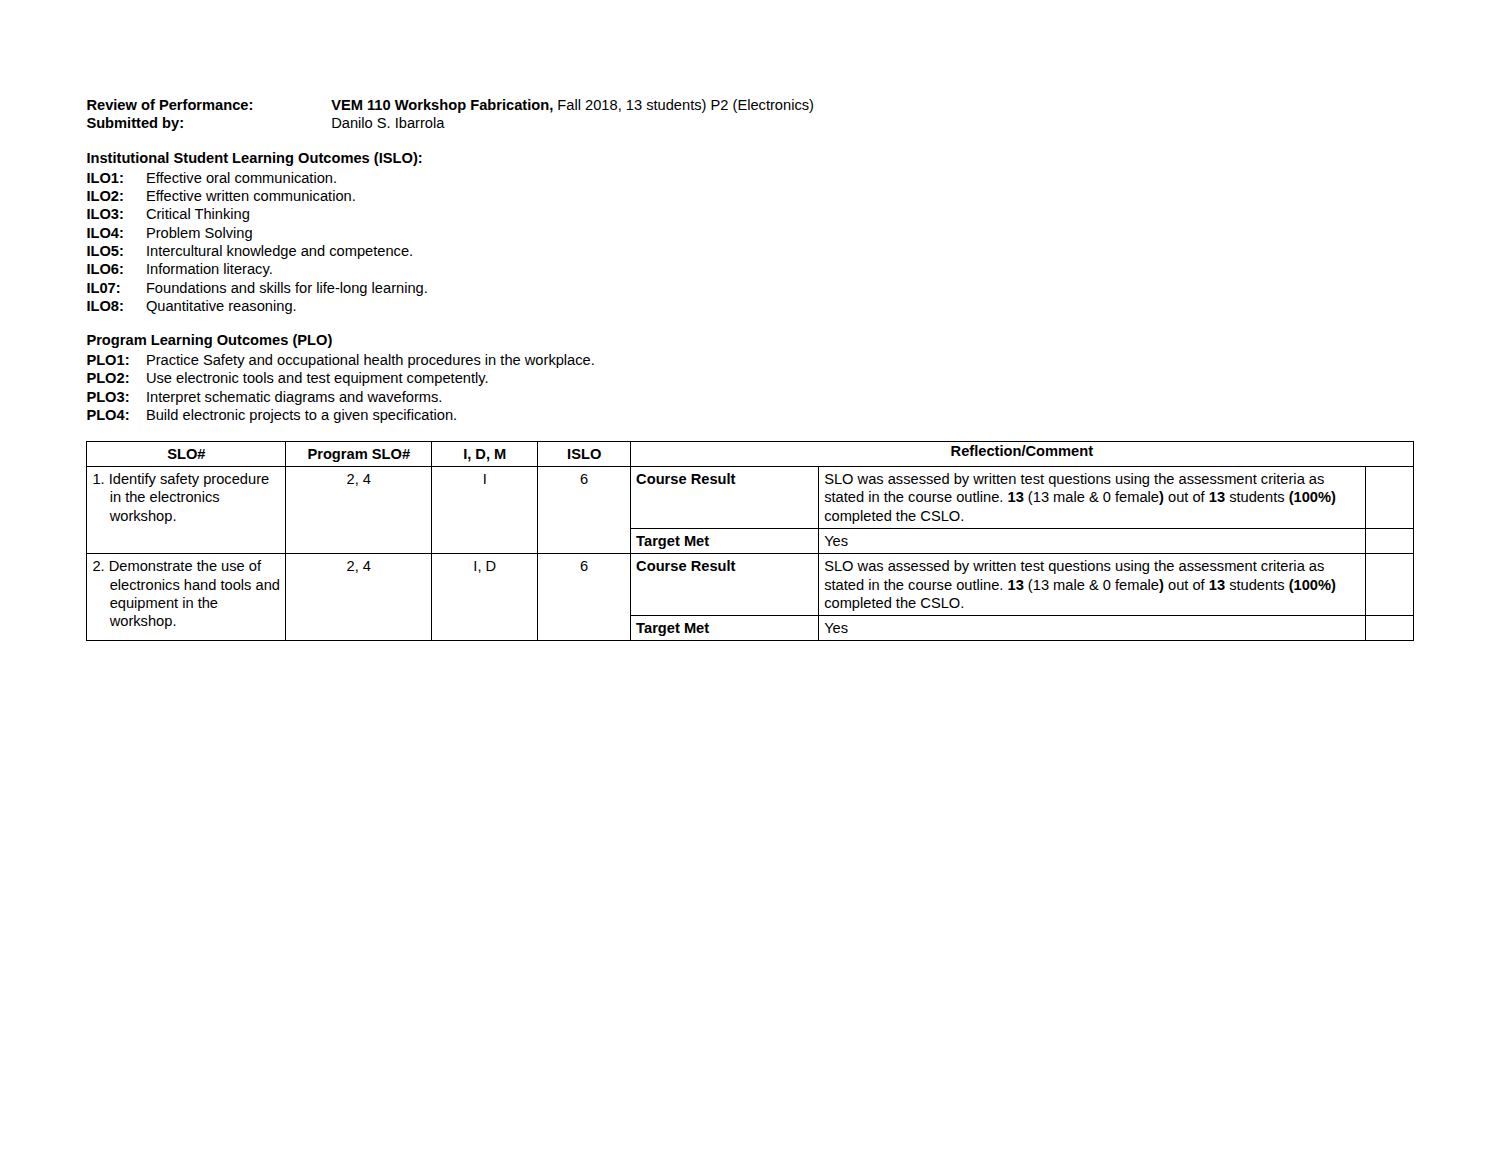Review of Performance: VEM 110 Workshop Fabrication, Fall 2018, 13 students) P2 (Electronics)
Submitted by: Danilo S. Ibarrola
Institutional Student Learning Outcomes (ISLO):
ILO1: Effective oral communication.
ILO2: Effective written communication.
ILO3: Critical Thinking
ILO4: Problem Solving
ILO5: Intercultural knowledge and competence.
ILO6: Information literacy.
IL07: Foundations and skills for life-long learning.
ILO8: Quantitative reasoning.
Program Learning Outcomes (PLO)
PLO1: Practice Safety and occupational health procedures in the workplace.
PLO2: Use electronic tools and test equipment competently.
PLO3: Interpret schematic diagrams and waveforms.
PLO4: Build electronic projects to a given specification.
| SLO# | Program SLO# | I, D, M | ISLO | Reflection/Comment |
| --- | --- | --- | --- | --- |
| 1. Identify safety procedure in the electronics workshop. | 2, 4 | I | 6 | / Course Result / SLO was assessed by written test questions using the assessment criteria as stated in the course outline. 13 (13 male & 0 female ) out of 13 students (100%) completed the CSLO. / / / Target Met / Yes / / |
| 2. Demonstrate the use of electronics hand tools and equipment in the workshop. | 2, 4 | I, D | 6 | / Course Result / SLO was assessed by written test questions using the assessment criteria as stated in the course outline. 13 (13 male & 0 female ) out of 13 students (100%) completed the CSLO. / / / Target Met / Yes / / |